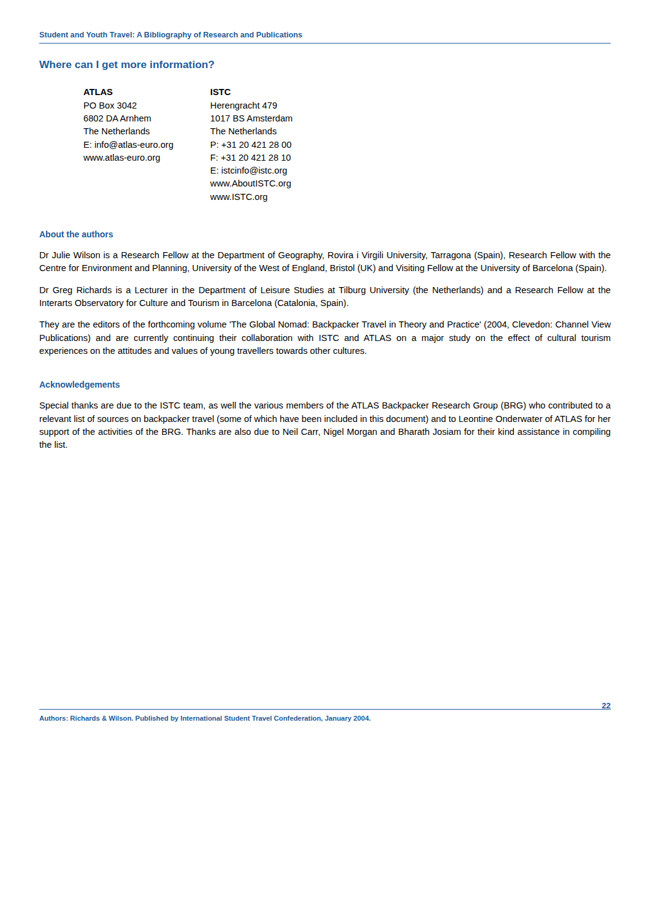Student and Youth Travel: A Bibliography of Research and Publications
Where can I get more information?
| ATLAS PO Box 3042 6802 DA Arnhem The Netherlands E: info@atlas-euro.org www.atlas-euro.org | ISTC Herengracht 479 1017 BS Amsterdam The Netherlands P: +31 20 421 28 00 F: +31 20 421 28 10 E: istcinfo@istc.org www.AboutISTC.org www.ISTC.org |
About the authors
Dr Julie Wilson is a Research Fellow at the Department of Geography, Rovira i Virgili University, Tarragona (Spain), Research Fellow with the Centre for Environment and Planning, University of the West of England, Bristol (UK) and Visiting Fellow at the University of Barcelona (Spain).
Dr Greg Richards is a Lecturer in the Department of Leisure Studies at Tilburg University (the Netherlands) and a Research Fellow at the Interarts Observatory for Culture and Tourism in Barcelona (Catalonia, Spain).
They are the editors of the forthcoming volume 'The Global Nomad: Backpacker Travel in Theory and Practice' (2004, Clevedon: Channel View Publications) and are currently continuing their collaboration with ISTC and ATLAS on a major study on the effect of cultural tourism experiences on the attitudes and values of young travellers towards other cultures.
Acknowledgements
Special thanks are due to the ISTC team, as well the various members of the ATLAS Backpacker Research Group (BRG) who contributed to a relevant list of sources on backpacker travel (some of which have been included in this document) and to Leontine Onderwater of ATLAS for her support of the activities of the BRG. Thanks are also due to Neil Carr, Nigel Morgan and Bharath Josiam for their kind assistance in compiling the list.
22
Authors: Richards & Wilson. Published by International Student Travel Confederation, January 2004.